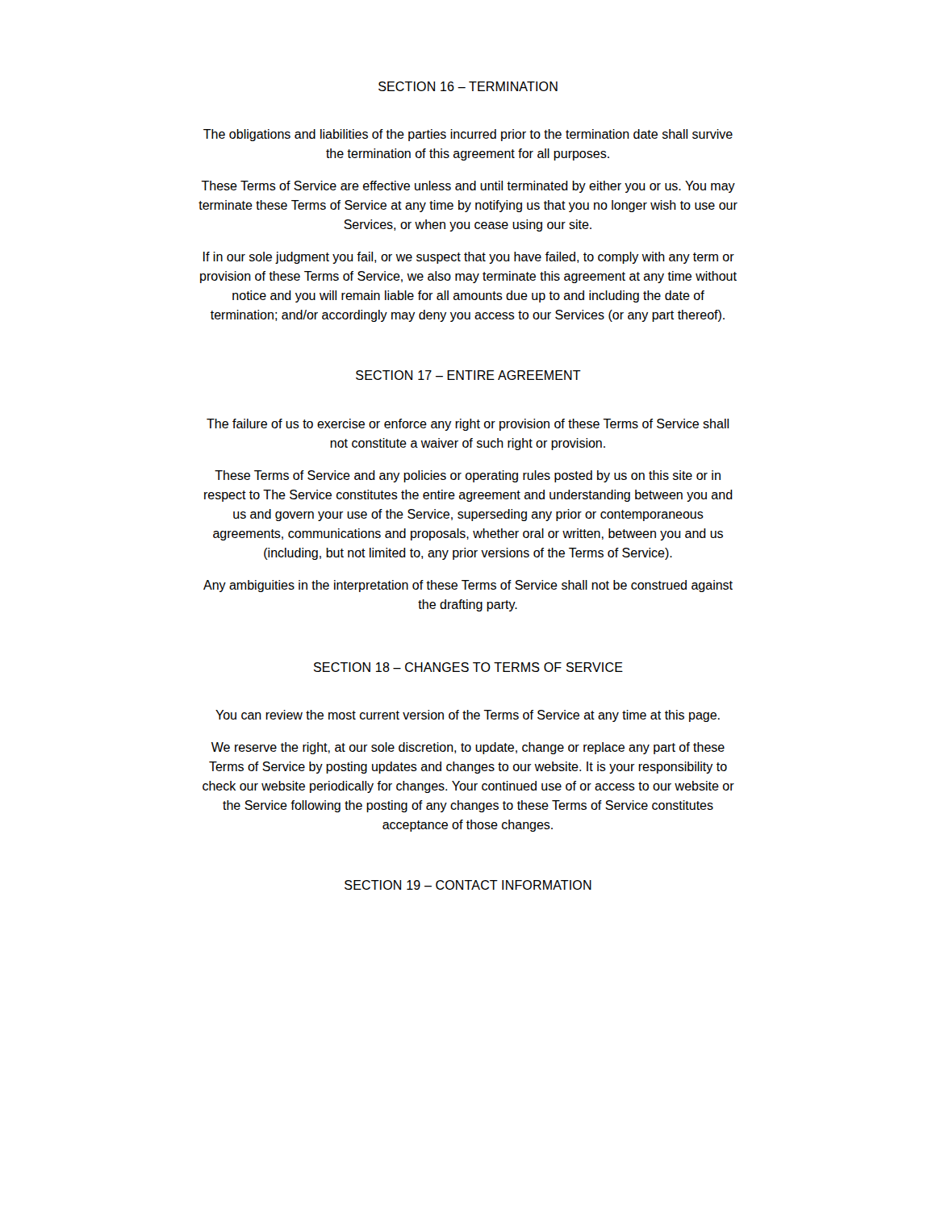SECTION 16 – TERMINATION
The obligations and liabilities of the parties incurred prior to the termination date shall survive the termination of this agreement for all purposes.
These Terms of Service are effective unless and until terminated by either you or us. You may terminate these Terms of Service at any time by notifying us that you no longer wish to use our Services, or when you cease using our site.
If in our sole judgment you fail, or we suspect that you have failed, to comply with any term or provision of these Terms of Service, we also may terminate this agreement at any time without notice and you will remain liable for all amounts due up to and including the date of termination; and/or accordingly may deny you access to our Services (or any part thereof).
SECTION 17 – ENTIRE AGREEMENT
The failure of us to exercise or enforce any right or provision of these Terms of Service shall not constitute a waiver of such right or provision.
These Terms of Service and any policies or operating rules posted by us on this site or in respect to The Service constitutes the entire agreement and understanding between you and us and govern your use of the Service, superseding any prior or contemporaneous agreements, communications and proposals, whether oral or written, between you and us (including, but not limited to, any prior versions of the Terms of Service).
Any ambiguities in the interpretation of these Terms of Service shall not be construed against the drafting party.
SECTION 18 – CHANGES TO TERMS OF SERVICE
You can review the most current version of the Terms of Service at any time at this page.
We reserve the right, at our sole discretion, to update, change or replace any part of these Terms of Service by posting updates and changes to our website. It is your responsibility to check our website periodically for changes. Your continued use of or access to our website or the Service following the posting of any changes to these Terms of Service constitutes acceptance of those changes.
SECTION 19 – CONTACT INFORMATION